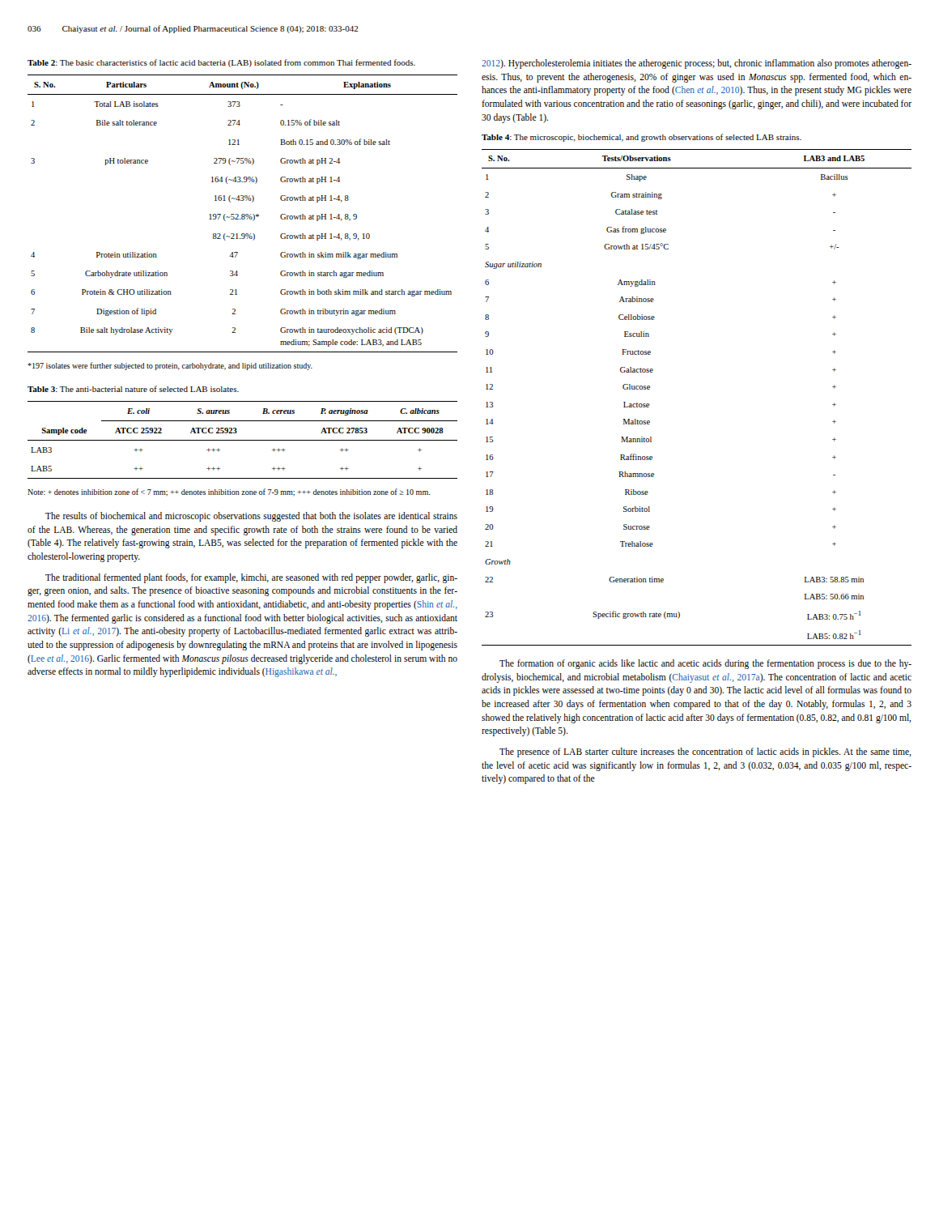036 Chaiyasut et al. / Journal of Applied Pharmaceutical Science 8 (04); 2018: 033-042
Table 2: The basic characteristics of lactic acid bacteria (LAB) isolated from common Thai fermented foods.
| S. No. | Particulars | Amount (No.) | Explanations |
| --- | --- | --- | --- |
| 1 | Total LAB isolates | 373 | - |
| 2 | Bile salt tolerance | 274 | 0.15% of bile salt |
| | | 121 | Both 0.15 and 0.30% of bile salt |
| 3 | pH tolerance | 279 (~75%) | Growth at pH 2-4 |
| | | 164 (~43.9%) | Growth at pH 1-4 |
| | | 161 (~43%) | Growth at pH 1-4, 8 |
| | | 197 (~52.8%)* | Growth at pH 1-4, 8, 9 |
| | | 82 (~21.9%) | Growth at pH 1-4, 8, 9, 10 |
| 4 | Protein utilization | 47 | Growth in skim milk agar medium |
| 5 | Carbohydrate utilization | 34 | Growth in starch agar medium |
| 6 | Protein & CHO utilization | 21 | Growth in both skim milk and starch agar medium |
| 7 | Digestion of lipid | 2 | Growth in tributyrin agar medium |
| 8 | Bile salt hydrolase Activity | 2 | Growth in taurodeoxycholic acid (TDCA) medium; Sample code: LAB3, and LAB5 |
*197 isolates were further subjected to protein, carbohydrate, and lipid utilization study.
Table 3: The anti-bacterial nature of selected LAB isolates.
| Sample code | E. coli | S. aureus | B. cereus | P. aeruginosa | C. albicans |
| --- | --- | --- | --- | --- | --- |
| ATCC 25922 | ATCC 25923 | | ATCC 27853 | ATCC 90028 |
| LAB3 | ++ | +++ | +++ | ++ | + |
| LAB5 | ++ | +++ | +++ | ++ | + |
Note: + denotes inhibition zone of < 7 mm; ++ denotes inhibition zone of 7-9 mm; +++ denotes inhibition zone of ≥ 10 mm.
The results of biochemical and microscopic observations suggested that both the isolates are identical strains of the LAB. Whereas, the generation time and specific growth rate of both the strains were found to be varied (Table 4). The relatively fast-growing strain, LAB5, was selected for the preparation of fermented pickle with the cholesterol-lowering property.
The traditional fermented plant foods, for example, kimchi, are seasoned with red pepper powder, garlic, ginger, green onion, and salts. The presence of bioactive seasoning compounds and microbial constituents in the fermented food make them as a functional food with antioxidant, antidiabetic, and anti-obesity properties (Shin et al., 2016). The fermented garlic is considered as a functional food with better biological activities, such as antioxidant activity (Li et al., 2017). The anti-obesity property of Lactobacillus-mediated fermented garlic extract was attributed to the suppression of adipogenesis by downregulating the mRNA and proteins that are involved in lipogenesis (Lee et al., 2016). Garlic fermented with Monascus pilosus decreased triglyceride and cholesterol in serum with no adverse effects in normal to mildly hyperlipidemic individuals (Higashikawa et al.,
2012). Hypercholesterolemia initiates the atherogenic process; but, chronic inflammation also promotes atherogenesis. Thus, to prevent the atherogenesis, 20% of ginger was used in Monascus spp. fermented food, which enhances the anti-inflammatory property of the food (Chen et al., 2010). Thus, in the present study MG pickles were formulated with various concentration and the ratio of seasonings (garlic, ginger, and chili), and were incubated for 30 days (Table 1).
Table 4: The microscopic, biochemical, and growth observations of selected LAB strains.
| S. No. | Tests/Observations | LAB3 and LAB5 |
| --- | --- | --- |
| 1 | Shape | Bacillus |
| 2 | Gram straining | + |
| 3 | Catalase test | - |
| 4 | Gas from glucose | - |
| 5 | Growth at 15/45°C | +/- |
| Sugar utilization |
| 6 | Amygdalin | + |
| 7 | Arabinose | + |
| 8 | Cellobiose | + |
| 9 | Esculin | + |
| 10 | Fructose | + |
| 11 | Galactose | + |
| 12 | Glucose | + |
| 13 | Lactose | + |
| 14 | Maltose | + |
| 15 | Mannitol | + |
| 16 | Raffinose | + |
| 17 | Rhamnose | - |
| 18 | Ribose | + |
| 19 | Sorbitol | + |
| 20 | Sucrose | + |
| 21 | Trehalose | + |
| Growth |
| 22 | Generation time | LAB3: 58.85 min |
| | | LAB5: 50.66 min |
| 23 | Specific growth rate (mu) | LAB3: 0.75 h −1 |
| | | LAB5: 0.82 h −1 |
The formation of organic acids like lactic and acetic acids during the fermentation process is due to the hydrolysis, biochemical, and microbial metabolism (Chaiyasut et al., 2017a). The concentration of lactic and acetic acids in pickles were assessed at two-time points (day 0 and 30). The lactic acid level of all formulas was found to be increased after 30 days of fermentation when compared to that of the day 0. Notably, formulas 1, 2, and 3 showed the relatively high concentration of lactic acid after 30 days of fermentation (0.85, 0.82, and 0.81 g/100 ml, respectively) (Table 5).
The presence of LAB starter culture increases the concentration of lactic acids in pickles. At the same time, the level of acetic acid was significantly low in formulas 1, 2, and 3 (0.032, 0.034, and 0.035 g/100 ml, respectively) compared to that of the